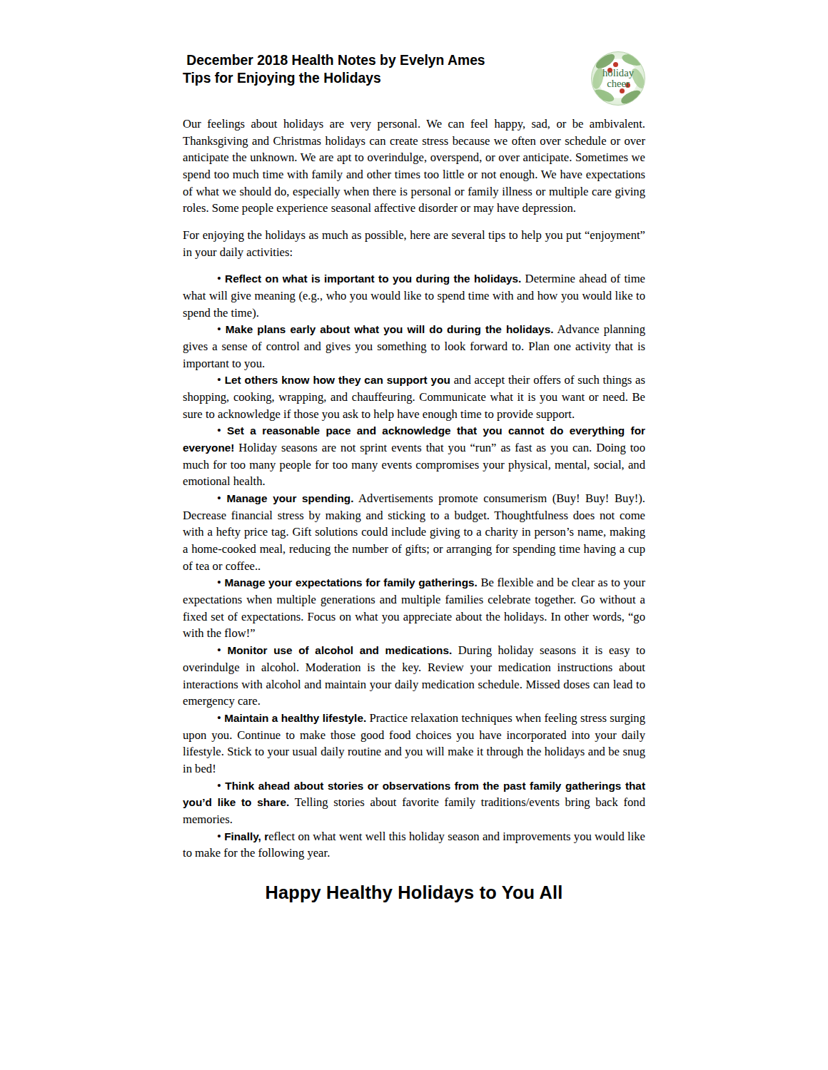December 2018 Health Notes by Evelyn Ames Tips for Enjoying the Holidays
holiday
cheer
Our feelings about holidays are very personal. We can feel happy, sad, or be ambivalent. Thanksgiving and Christmas holidays can create stress because we often over schedule or over anticipate the unknown. We are apt to overindulge, overspend, or over anticipate. Sometimes we spend too much time with family and other times too little or not enough. We have expectations of what we should do, especially when there is personal or family illness or multiple care giving roles. Some people experience seasonal affective disorder or may have depression.
For enjoying the holidays as much as possible, here are several tips to help you put “enjoyment” in your daily activities:
• Reflect on what is important to you during the holidays. Determine ahead of time what will give meaning (e.g., who you would like to spend time with and how you would like to spend the time).
• Make plans early about what you will do during the holidays. Advance planning gives a sense of control and gives you something to look forward to. Plan one activity that is important to you.
• Let others know how they can support you and accept their offers of such things as shopping, cooking, wrapping, and chauffeuring. Communicate what it is you want or need. Be sure to acknowledge if those you ask to help have enough time to provide support.
• Set a reasonable pace and acknowledge that you cannot do everything for everyone! Holiday seasons are not sprint events that you “run” as fast as you can. Doing too much for too many people for too many events compromises your physical, mental, social, and emotional health.
• Manage your spending. Advertisements promote consumerism (Buy! Buy! Buy!). Decrease financial stress by making and sticking to a budget. Thoughtfulness does not come with a hefty price tag. Gift solutions could include giving to a charity in person’s name, making a home-cooked meal, reducing the number of gifts; or arranging for spending time having a cup of tea or coffee..
• Manage your expectations for family gatherings. Be flexible and be clear as to your expectations when multiple generations and multiple families celebrate together. Go without a fixed set of expectations. Focus on what you appreciate about the holidays. In other words, “go with the flow!”
• Monitor use of alcohol and medications. During holiday seasons it is easy to overindulge in alcohol. Moderation is the key. Review your medication instructions about interactions with alcohol and maintain your daily medication schedule. Missed doses can lead to emergency care.
• Maintain a healthy lifestyle. Practice relaxation techniques when feeling stress surging upon you. Continue to make those good food choices you have incorporated into your daily lifestyle. Stick to your usual daily routine and you will make it through the holidays and be snug in bed!
• Think ahead about stories or observations from the past family gatherings that you’d like to share. Telling stories about favorite family traditions/events bring back fond memories.
• Finally, reflect on what went well this holiday season and improvements you would like to make for the following year.
Happy Healthy Holidays to You All